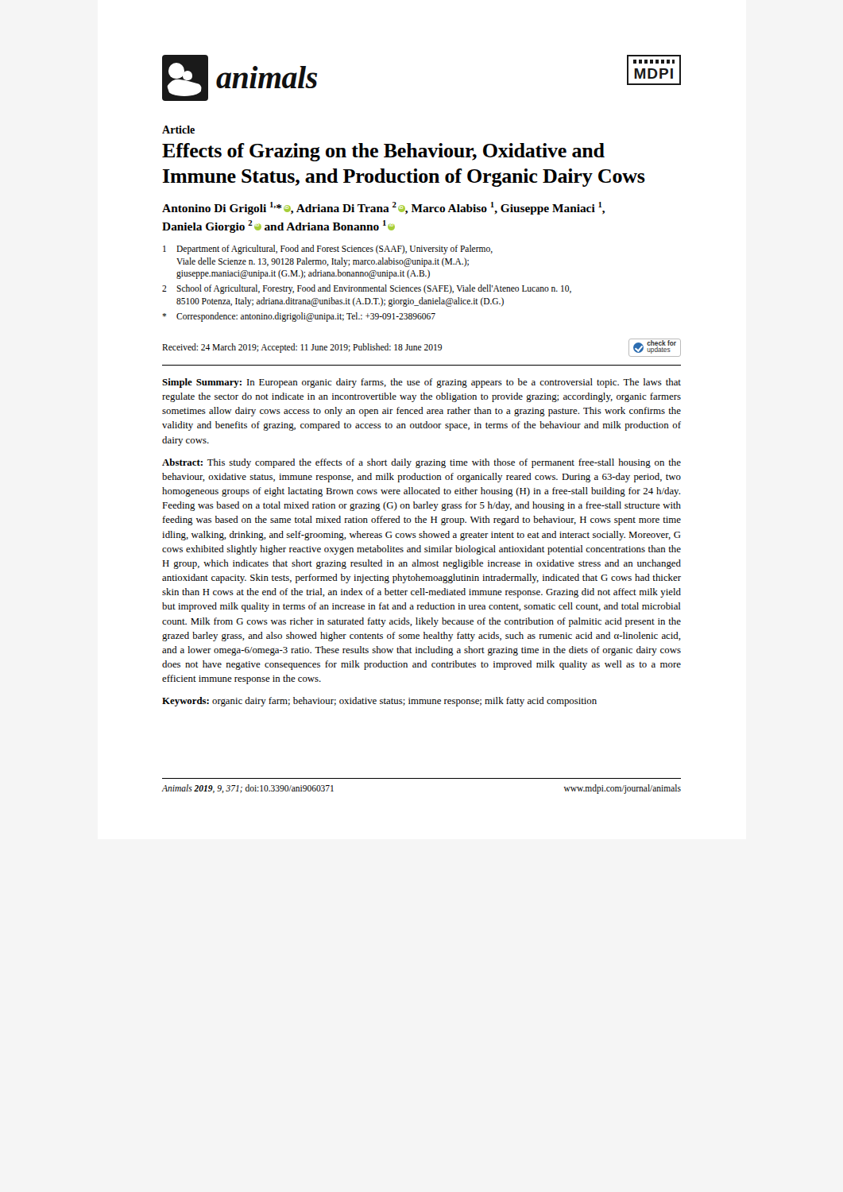animals
MDPI
Article
Effects of Grazing on the Behaviour, Oxidative and Immune Status, and Production of Organic Dairy Cows
Antonino Di Grigoli 1,* , Adriana Di Trana 2 , Marco Alabiso 1, Giuseppe Maniaci 1,
Daniela Giorgio 2 and Adriana Bonanno 1
1 Department of Agricultural, Food and Forest Sciences (SAAF), University of Palermo,
Viale delle Scienze n. 13, 90128 Palermo, Italy; marco.alabiso@unipa.it (M.A.);
giuseppe.maniaci@unipa.it (G.M.); adriana.bonanno@unipa.it (A.B.)
2 School of Agricultural, Forestry, Food and Environmental Sciences (SAFE), Viale dell'Ateneo Lucano n. 10,
85100 Potenza, Italy; adriana.ditrana@unibas.it (A.D.T.); giorgio_daniela@alice.it (D.G.)
* Correspondence: antonino.digrigoli@unipa.it; Tel.: +39-091-23896067
Received: 24 March 2019; Accepted: 11 June 2019; Published: 18 June 2019 check forupdates
Simple Summary: In European organic dairy farms, the use of grazing appears to be a controversial topic. The laws that regulate the sector do not indicate in an incontrovertible way the obligation to provide grazing; accordingly, organic farmers sometimes allow dairy cows access to only an open air fenced area rather than to a grazing pasture. This work confirms the validity and benefits of grazing, compared to access to an outdoor space, in terms of the behaviour and milk production of dairy cows.
Abstract: This study compared the effects of a short daily grazing time with those of permanent free-stall housing on the behaviour, oxidative status, immune response, and milk production of organically reared cows. During a 63-day period, two homogeneous groups of eight lactating Brown cows were allocated to either housing (H) in a free-stall building for 24 h/day. Feeding was based on a total mixed ration or grazing (G) on barley grass for 5 h/day, and housing in a free-stall structure with feeding was based on the same total mixed ration offered to the H group. With regard to behaviour, H cows spent more time idling, walking, drinking, and self-grooming, whereas G cows showed a greater intent to eat and interact socially. Moreover, G cows exhibited slightly higher reactive oxygen metabolites and similar biological antioxidant potential concentrations than the H group, which indicates that short grazing resulted in an almost negligible increase in oxidative stress and an unchanged antioxidant capacity. Skin tests, performed by injecting phytohemoagglutinin intradermally, indicated that G cows had thicker skin than H cows at the end of the trial, an index of a better cell-mediated immune response. Grazing did not affect milk yield but improved milk quality in terms of an increase in fat and a reduction in urea content, somatic cell count, and total microbial count. Milk from G cows was richer in saturated fatty acids, likely because of the contribution of palmitic acid present in the grazed barley grass, and also showed higher contents of some healthy fatty acids, such as rumenic acid and α-linolenic acid, and a lower omega-6/omega-3 ratio. These results show that including a short grazing time in the diets of organic dairy cows does not have negative consequences for milk production and contributes to improved milk quality as well as to a more efficient immune response in the cows.
Keywords: organic dairy farm; behaviour; oxidative status; immune response; milk fatty acid composition
Animals 2019, 9, 371; doi:10.3390/ani9060371 www.mdpi.com/journal/animals